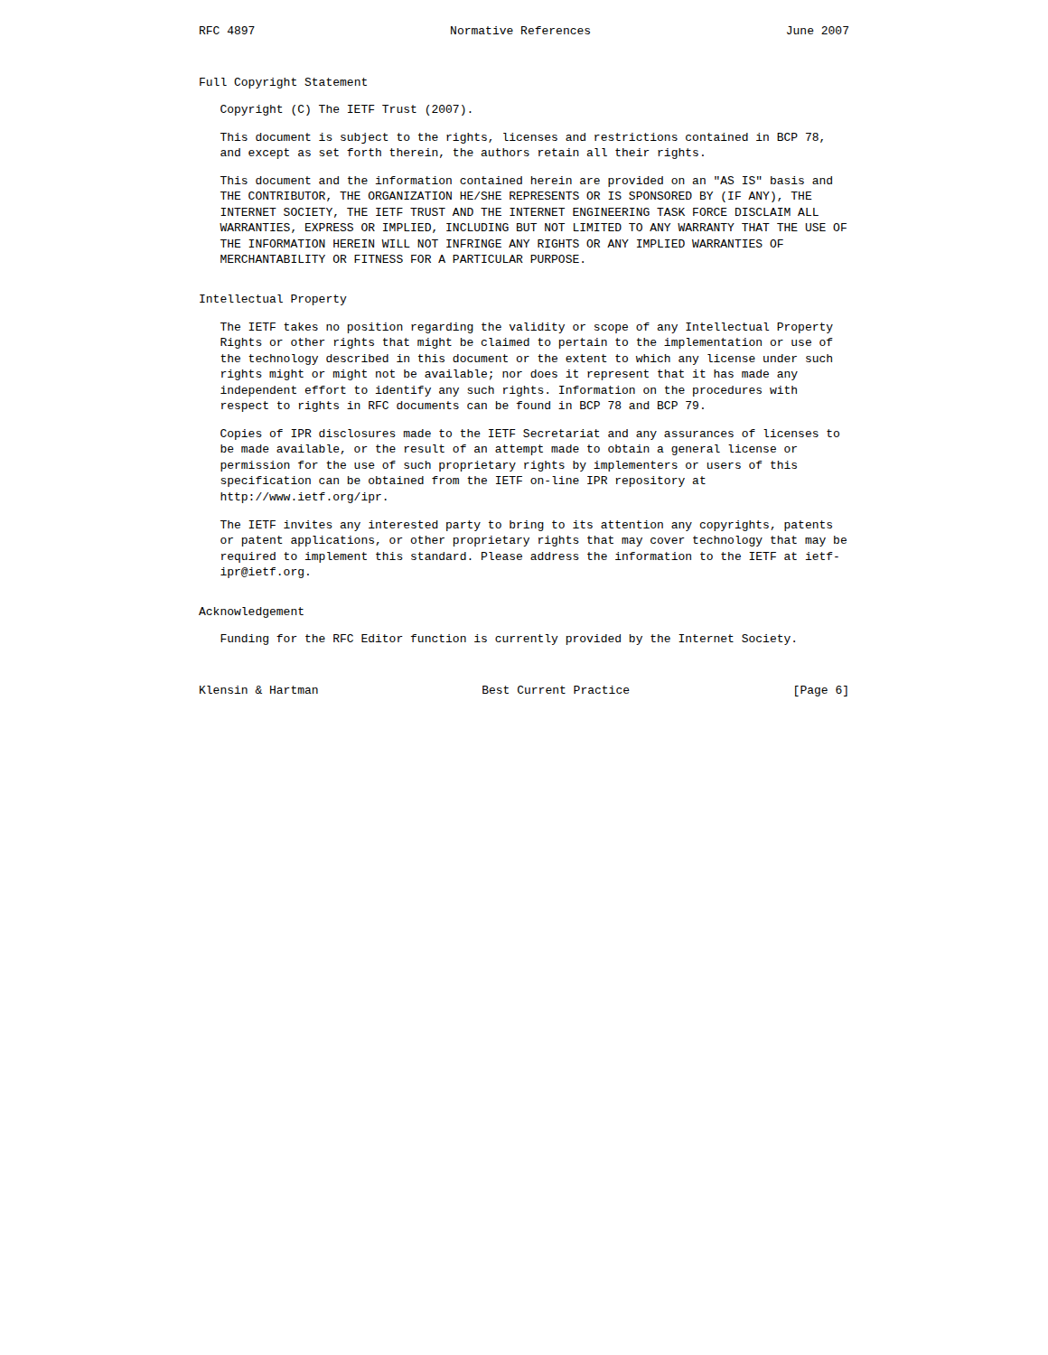RFC 4897 Normative References June 2007
Full Copyright Statement
Copyright (C) The IETF Trust (2007).
This document is subject to the rights, licenses and restrictions contained in BCP 78, and except as set forth therein, the authors retain all their rights.
This document and the information contained herein are provided on an "AS IS" basis and THE CONTRIBUTOR, THE ORGANIZATION HE/SHE REPRESENTS OR IS SPONSORED BY (IF ANY), THE INTERNET SOCIETY, THE IETF TRUST AND THE INTERNET ENGINEERING TASK FORCE DISCLAIM ALL WARRANTIES, EXPRESS OR IMPLIED, INCLUDING BUT NOT LIMITED TO ANY WARRANTY THAT THE USE OF THE INFORMATION HEREIN WILL NOT INFRINGE ANY RIGHTS OR ANY IMPLIED WARRANTIES OF MERCHANTABILITY OR FITNESS FOR A PARTICULAR PURPOSE.
Intellectual Property
The IETF takes no position regarding the validity or scope of any Intellectual Property Rights or other rights that might be claimed to pertain to the implementation or use of the technology described in this document or the extent to which any license under such rights might or might not be available; nor does it represent that it has made any independent effort to identify any such rights. Information on the procedures with respect to rights in RFC documents can be found in BCP 78 and BCP 79.
Copies of IPR disclosures made to the IETF Secretariat and any assurances of licenses to be made available, or the result of an attempt made to obtain a general license or permission for the use of such proprietary rights by implementers or users of this specification can be obtained from the IETF on-line IPR repository at http://www.ietf.org/ipr.
The IETF invites any interested party to bring to its attention any copyrights, patents or patent applications, or other proprietary rights that may cover technology that may be required to implement this standard. Please address the information to the IETF at ietf-ipr@ietf.org.
Acknowledgement
Funding for the RFC Editor function is currently provided by the Internet Society.
Klensin & Hartman Best Current Practice [Page 6]